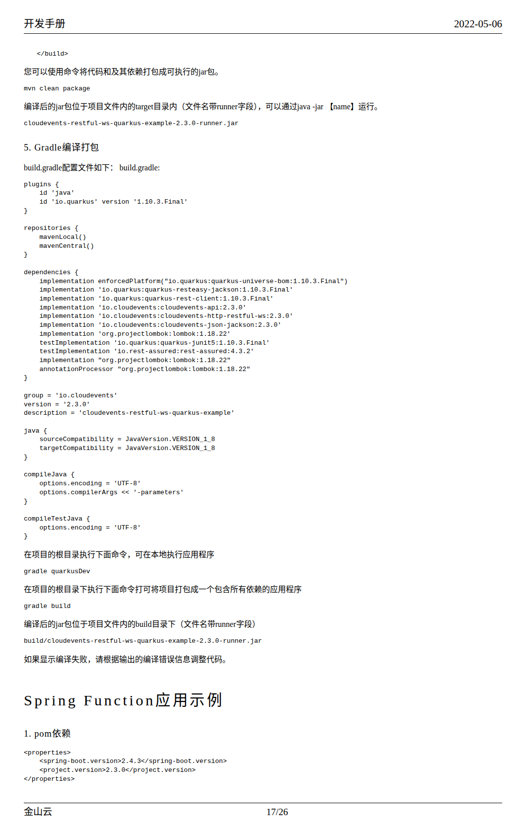开发手册
2022-05-06
</build>
您可以使用命令将代码和及其依赖打包成可执行的jar包。
mvn clean package
编译后的jar包位于项目文件内的target目录内（文件名带runner字段），可以通过java -jar 【name】运行。
cloudevents-restful-ws-quarkus-example-2.3.0-runner.jar
5. Gradle编译打包
build.gradle配置文件如下： build.gradle:
plugins {
    id 'java'
    id 'io.quarkus' version '1.10.3.Final'
}

repositories {
    mavenLocal()
    mavenCentral()
}

dependencies {
    implementation enforcedPlatform("io.quarkus:quarkus-universe-bom:1.10.3.Final")
    implementation 'io.quarkus:quarkus-resteasy-jackson:1.10.3.Final'
    implementation 'io.quarkus:quarkus-rest-client:1.10.3.Final'
    implementation 'io.cloudevents:cloudevents-api:2.3.0'
    implementation 'io.cloudevents:cloudevents-http-restful-ws:2.3.0'
    implementation 'io.cloudevents:cloudevents-json-jackson:2.3.0'
    implementation 'org.projectlombok:lombok:1.18.22'
    testImplementation 'io.quarkus:quarkus-junit5:1.10.3.Final'
    testImplementation 'io.rest-assured:rest-assured:4.3.2'
    implementation "org.projectlombok:lombok:1.18.22"
    annotationProcessor "org.projectlombok:lombok:1.18.22"
}

group = 'io.cloudevents'
version = '2.3.0'
description = 'cloudevents-restful-ws-quarkus-example'

java {
    sourceCompatibility = JavaVersion.VERSION_1_8
    targetCompatibility = JavaVersion.VERSION_1_8
}

compileJava {
    options.encoding = 'UTF-8'
    options.compilerArgs << '-parameters'
}

compileTestJava {
    options.encoding = 'UTF-8'
}
在项目的根目录执行下面命令，可在本地执行应用程序
gradle quarkusDev
在项目的根目录下执行下面命令打可将项目打包成一个包含所有依赖的应用程序
gradle build
编译后的jar包位于项目文件内的build目录下（文件名带runner字段）
build/cloudevents-restful-ws-quarkus-example-2.3.0-runner.jar
如果显示编译失败，请根据输出的编译错误信息调整代码。
Spring Function应用示例
1. pom依赖
<properties>
    <spring-boot.version>2.4.3</spring-boot.version>
    <project.version>2.3.0</project.version>
</properties>
金山云
17/26